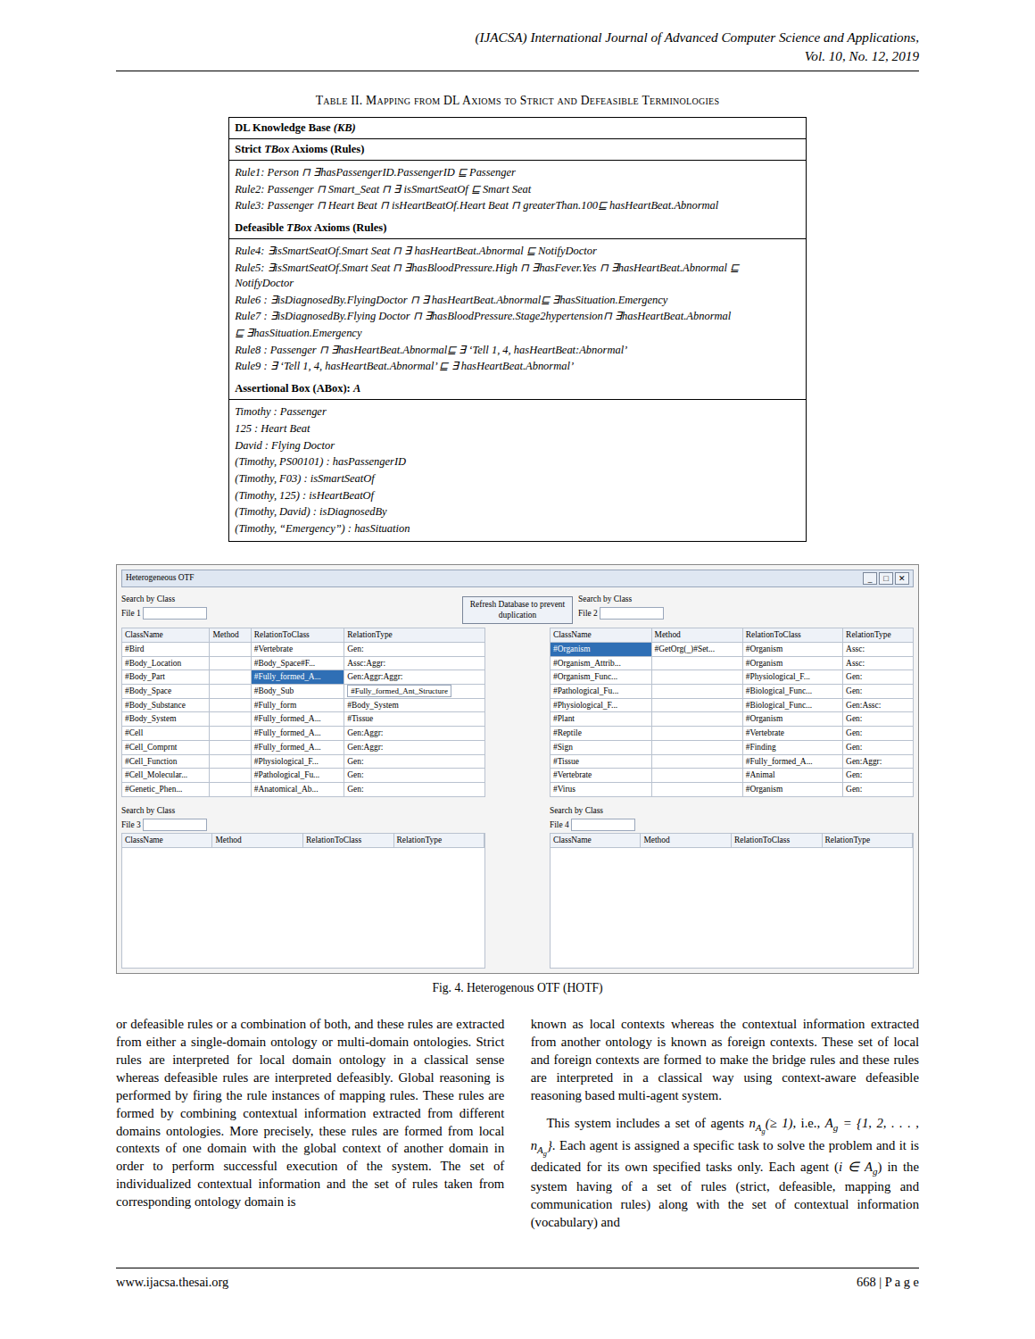(IJACSA) International Journal of Advanced Computer Science and Applications,
Vol. 10, No. 12, 2019
Table II. Mapping from DL Axioms to Strict and Defeasible Terminologies
| DL Knowledge Base (KB) |
| Strict TBox Axioms (Rules) |
| Rule1: Person ⊓ ∃hasPassengerID.PassengerID ⊑ Passenger Rule2: Passenger ⊓ Smart_Seat ⊓ ∃ isSmartSeatOf ⊑ Smart Seat Rule3: Passenger ⊓ Heart Beat ⊓ isHeartBeatOf.Heart Beat ⊓ greaterThan.100⊑ hasHeartBeat.Abnormal |
| Defeasible TBox Axioms (Rules) |
| Rule4: ∃isSmartSeatOf.Smart Seat ⊓ ∃ hasHeartBeat.Abnormal ⊑ NotifyDoctor Rule5: ∃isSmartSeatOf.Smart Seat ⊓ ∃hasBloodPressure.High ⊓ ∃hasFever.Yes ⊓ ∃hasHeartBeat.Abnormal ⊑ NotifyDoctor Rule6 : ∃isDiagnosedBy.FlyingDoctor ⊓ ∃ hasHeartBeat.Abnormal⊑ ∃hasSituation.Emergency Rule7 : ∃isDiagnosedBy.Flying Doctor ⊓ ∃hasBloodPressure.Stage2hypertension⊓ ∃hasHeartBeat.Abnormal ⊑ ∃hasSituation.Emergency Rule8 : Passenger ⊓ ∃hasHeartBeat.Abnormal⊑ ∃ ‘Tell 1, 4, hasHeartBeat:Abnormal’ Rule9 : ∃ ‘Tell 1, 4, hasHeartBeat.Abnormal’ ⊑ ∃ hasHeartBeat.Abnormal’ |
| Assertional Box (ABox): A |
| Timothy : Passenger 125 : Heart Beat David : Flying Doctor (Timothy, PS00101) : hasPassengerID (Timothy, F03) : isSmartSeatOf (Timothy, 125) : isHeartBeatOf (Timothy, David) : isDiagnosedBy (Timothy, “Emergency”) : hasSituation |
Heterogeneous OTF _□✕
Search by Class
File 1
Refresh Database to prevent
duplication
Search by Class
File 2
| ClassName | Method | RelationToClass | RelationType |
| --- | --- | --- | --- |
| #Bird | | #Vertebrate | Gen: |
| #Body_Location | | #Body_Space#F... | Assc:Aggr: |
| #Body_Part | | #Fully_formed_A... | Gen:Aggr:Aggr: |
| #Body_Space | | #Body_Sub | #Fully_formed_Ant_Structure |
| #Body_Substance | | #Fully_form | #Body_System |
| #Body_System | | #Fully_formed_A... | #Tissue |
| #Cell | | #Fully_formed_A... | Gen:Aggr: |
| #Cell_Comprnt | | #Fully_formed_A... | Gen:Aggr: |
| #Cell_Function | | #Physiological_F... | Gen: |
| #Cell_Molecular... | | #Pathological_Fu... | Gen: |
| #Genetic_Phen... | | #Anatomical_Ab... | Gen: |
| ClassName | Method | RelationToClass | RelationType |
| --- | --- | --- | --- |
| #Organism | #GetOrg(_)#Set... | #Organism | Assc: |
| #Organism_Attrib... | | #Organism | Assc: |
| #Organism_Func... | | #Physiological_F... | Gen: |
| #Pathological_Fu... | | #Biological_Func... | Gen: |
| #Physiological_F... | | #Biological_Func... | Gen:Assc: |
| #Plant | | #Organism | Gen: |
| #Reptile | | #Vertebrate | Gen: |
| #Sign | | #Finding | Gen: |
| #Tissue | | #Fully_formed_A... | Gen:Aggr: |
| #Vertebrate | | #Animal | Gen: |
| #Virus | | #Organism | Gen: |
Search by Class
File 3
ClassName
Method
RelationToClass
RelationType
Search by Class
File 4
ClassName
Method
RelationToClass
RelationType
Fig. 4. Heterogenous OTF (HOTF)
or defeasible rules or a combination of both, and these rules are extracted from either a single-domain ontology or multi-domain ontologies. Strict rules are interpreted for local domain ontology in a classical sense whereas defeasible rules are interpreted defeasibly. Global reasoning is performed by firing the rule instances of mapping rules. These rules are formed by combining contextual information extracted from different domains ontologies. More precisely, these rules are formed from local contexts of one domain with the global context of another domain in order to perform successful execution of the system. The set of individualized contextual information and the set of rules taken from corresponding ontology domain is
known as local contexts whereas the contextual information extracted from another ontology is known as foreign contexts. These set of local and foreign contexts are formed to make the bridge rules and these rules are interpreted in a classical way using context-aware defeasible reasoning based multi-agent system.
This system includes a set of agents nAg(≥ 1), i.e., Ag = {1, 2, . . . , nAg}. Each agent is assigned a specific task to solve the problem and it is dedicated for its own specified tasks only. Each agent (i ∈ Ag) in the system having of a set of rules (strict, defeasible, mapping and communication rules) along with the set of contextual information (vocabulary) and
www.ijacsa.thesai.org 668 | P a g e